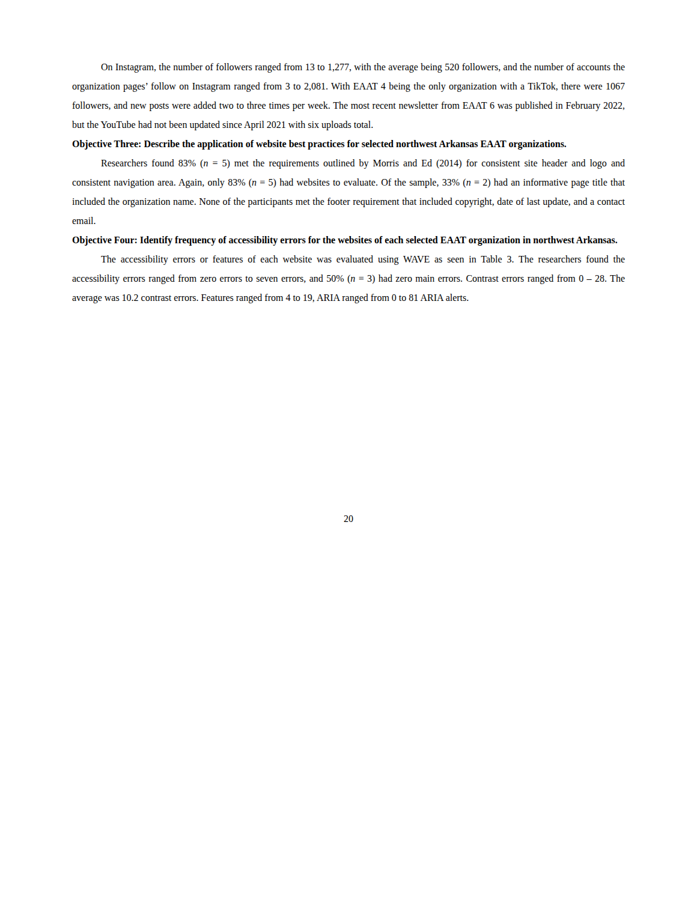On Instagram, the number of followers ranged from 13 to 1,277, with the average being 520 followers, and the number of accounts the organization pages’ follow on Instagram ranged from 3 to 2,081. With EAAT 4 being the only organization with a TikTok, there were 1067 followers, and new posts were added two to three times per week. The most recent newsletter from EAAT 6 was published in February 2022, but the YouTube had not been updated since April 2021 with six uploads total.
Objective Three: Describe the application of website best practices for selected northwest Arkansas EAAT organizations.
Researchers found 83% (n = 5) met the requirements outlined by Morris and Ed (2014) for consistent site header and logo and consistent navigation area. Again, only 83% (n = 5) had websites to evaluate. Of the sample, 33% (n = 2) had an informative page title that included the organization name. None of the participants met the footer requirement that included copyright, date of last update, and a contact email.
Objective Four: Identify frequency of accessibility errors for the websites of each selected EAAT organization in northwest Arkansas.
The accessibility errors or features of each website was evaluated using WAVE as seen in Table 3. The researchers found the accessibility errors ranged from zero errors to seven errors, and 50% (n = 3) had zero main errors. Contrast errors ranged from 0 – 28. The average was 10.2 contrast errors. Features ranged from 4 to 19, ARIA ranged from 0 to 81 ARIA alerts.
20